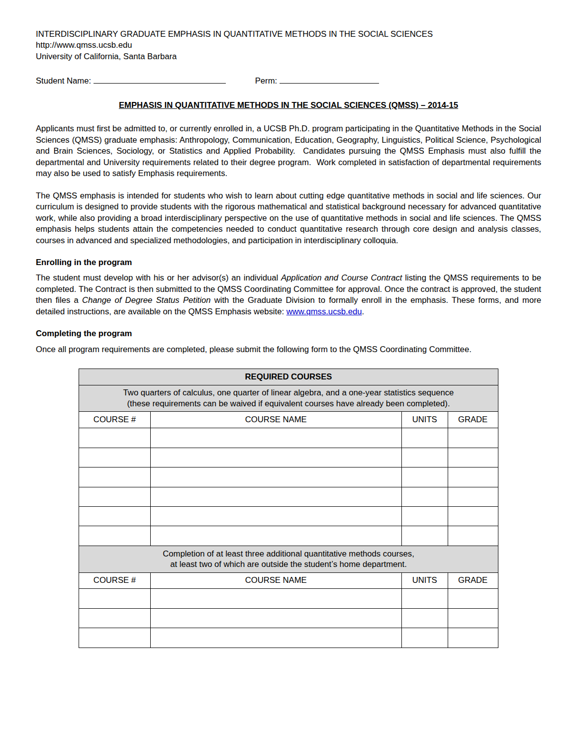INTERDISCIPLINARY GRADUATE EMPHASIS IN QUANTITATIVE METHODS IN THE SOCIAL SCIENCES
http://www.qmss.ucsb.edu
University of California, Santa Barbara
Student Name: Perm:
EMPHASIS IN QUANTITATIVE METHODS IN THE SOCIAL SCIENCES (QMSS) – 2014-15
Applicants must first be admitted to, or currently enrolled in, a UCSB Ph.D. program participating in the Quantitative Methods in the Social Sciences (QMSS) graduate emphasis: Anthropology, Communication, Education, Geography, Linguistics, Political Science, Psychological and Brain Sciences, Sociology, or Statistics and Applied Probability. Candidates pursuing the QMSS Emphasis must also fulfill the departmental and University requirements related to their degree program. Work completed in satisfaction of departmental requirements may also be used to satisfy Emphasis requirements.
The QMSS emphasis is intended for students who wish to learn about cutting edge quantitative methods in social and life sciences. Our curriculum is designed to provide students with the rigorous mathematical and statistical background necessary for advanced quantitative work, while also providing a broad interdisciplinary perspective on the use of quantitative methods in social and life sciences. The QMSS emphasis helps students attain the competencies needed to conduct quantitative research through core design and analysis classes, courses in advanced and specialized methodologies, and participation in interdisciplinary colloquia.
Enrolling in the program
The student must develop with his or her advisor(s) an individual Application and Course Contract listing the QMSS requirements to be completed. The Contract is then submitted to the QMSS Coordinating Committee for approval. Once the contract is approved, the student then files a Change of Degree Status Petition with the Graduate Division to formally enroll in the emphasis. These forms, and more detailed instructions, are available on the QMSS Emphasis website: www.qmss.ucsb.edu.
Completing the program
Once all program requirements are completed, please submit the following form to the QMSS Coordinating Committee.
| REQUIRED COURSES |
| Two quarters of calculus, one quarter of linear algebra, and a one-year statistics sequence (these requirements can be waived if equivalent courses have already been completed). |
| COURSE # | COURSE NAME | UNITS | GRADE |
| Completion of at least three additional quantitative methods courses, at least two of which are outside the student’s home department. |
| COURSE # | COURSE NAME | UNITS | GRADE |